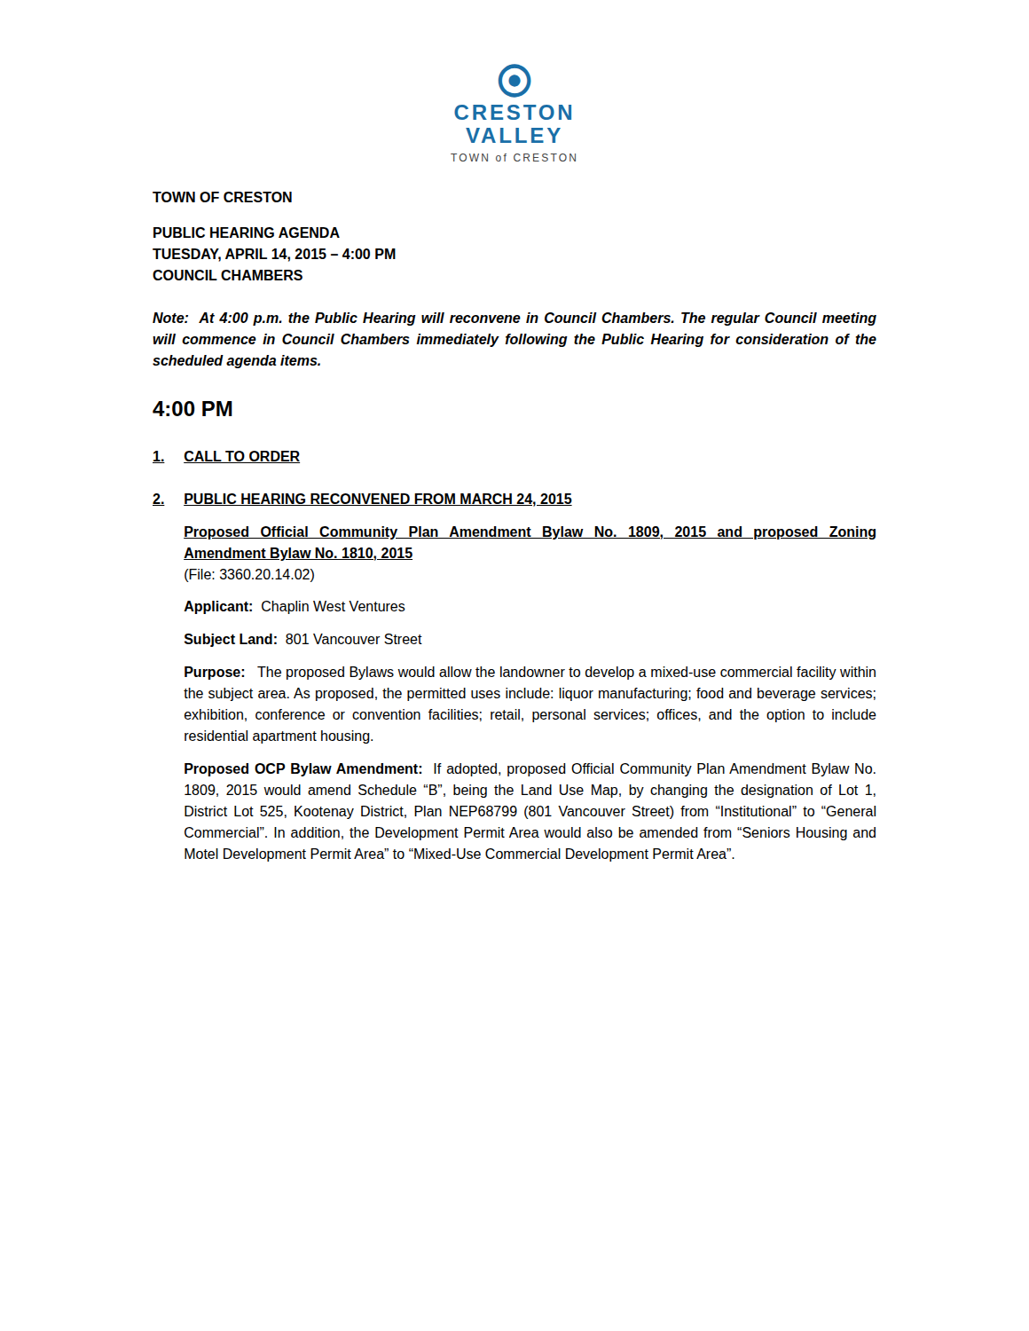⦿
CRESTON
VALLEY
TOWN of CRESTON
TOWN OF CRESTON
PUBLIC HEARING AGENDA
TUESDAY, APRIL 14, 2015 – 4:00 PM
COUNCIL CHAMBERS
Note: At 4:00 p.m. the Public Hearing will reconvene in Council Chambers. The regular Council meeting will commence in Council Chambers immediately following the Public Hearing for consideration of the scheduled agenda items.
4:00 PM
1. CALL TO ORDER
2. PUBLIC HEARING RECONVENED FROM MARCH 24, 2015
Proposed Official Community Plan Amendment Bylaw No. 1809, 2015 and proposed Zoning Amendment Bylaw No. 1810, 2015
(File: 3360.20.14.02)
Applicant: Chaplin West Ventures
Subject Land: 801 Vancouver Street
Purpose: The proposed Bylaws would allow the landowner to develop a mixed-use commercial facility within the subject area. As proposed, the permitted uses include: liquor manufacturing; food and beverage services; exhibition, conference or convention facilities; retail, personal services; offices, and the option to include residential apartment housing.
Proposed OCP Bylaw Amendment: If adopted, proposed Official Community Plan Amendment Bylaw No. 1809, 2015 would amend Schedule “B”, being the Land Use Map, by changing the designation of Lot 1, District Lot 525, Kootenay District, Plan NEP68799 (801 Vancouver Street) from “Institutional” to “General Commercial”. In addition, the Development Permit Area would also be amended from “Seniors Housing and Motel Development Permit Area” to “Mixed-Use Commercial Development Permit Area”.